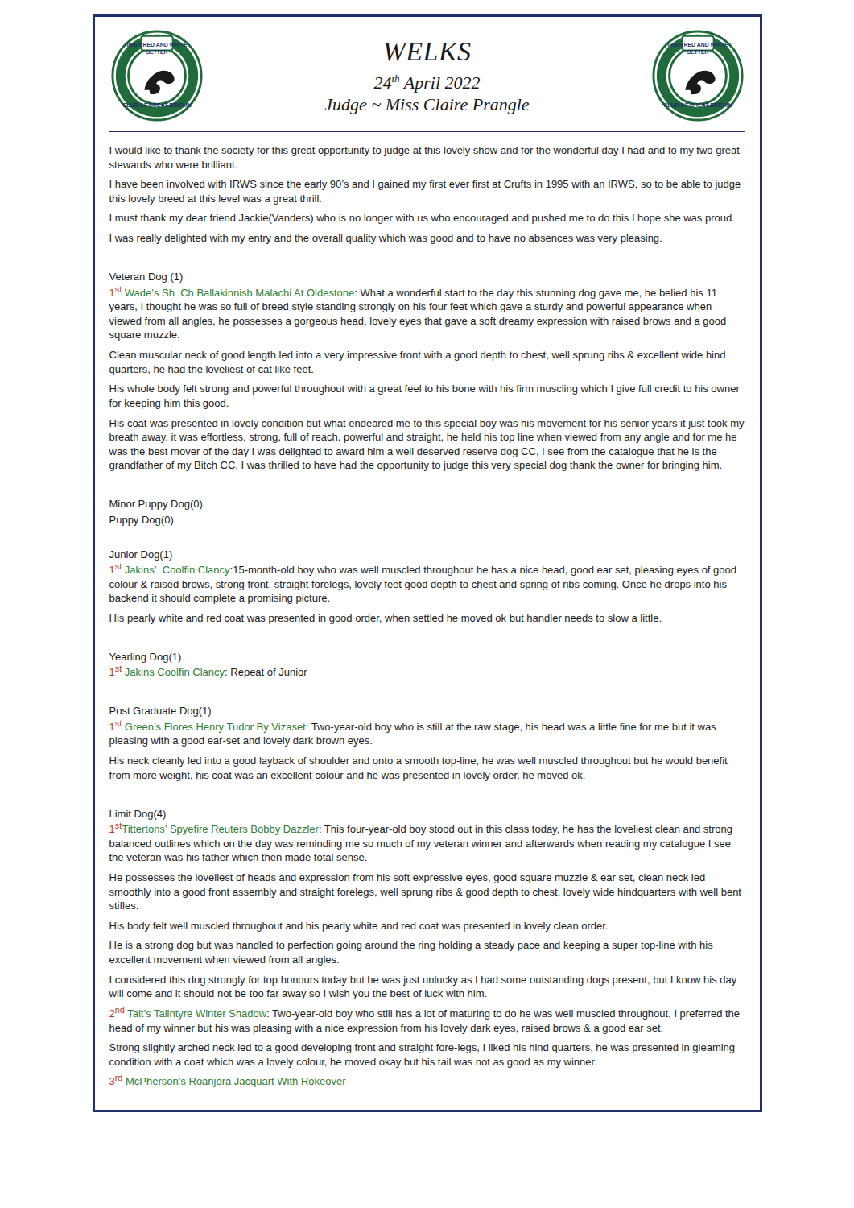IRISH RED AND WHITE SETTER CLUB OF GREAT BRITAIN
WELKS
24th April 2022
Judge ~ Miss Claire Prangle
IRISH RED AND WHITE SETTER CLUB OF GREAT BRITAIN
I would like to thank the society for this great opportunity to judge at this lovely show and for the wonderful day I had and to my two great stewards who were brilliant.
I have been involved with IRWS since the early 90’s and I gained my first ever first at Crufts in 1995 with an IRWS, so to be able to judge this lovely breed at this level was a great thrill.
I must thank my dear friend Jackie(Vanders) who is no longer with us who encouraged and pushed me to do this I hope she was proud.
I was really delighted with my entry and the overall quality which was good and to have no absences was very pleasing.
Veteran Dog (1)
1st Wade’s Sh Ch Ballakinnish Malachi At Oldestone: What a wonderful start to the day this stunning dog gave me, he belied his 11 years, I thought he was so full of breed style standing strongly on his four feet which gave a sturdy and powerful appearance when viewed from all angles, he possesses a gorgeous head, lovely eyes that gave a soft dreamy expression with raised brows and a good square muzzle.
Clean muscular neck of good length led into a very impressive front with a good depth to chest, well sprung ribs & excellent wide hind quarters, he had the loveliest of cat like feet.
His whole body felt strong and powerful throughout with a great feel to his bone with his firm muscling which I give full credit to his owner for keeping him this good.
His coat was presented in lovely condition but what endeared me to this special boy was his movement for his senior years it just took my breath away, it was effortless, strong, full of reach, powerful and straight, he held his top line when viewed from any angle and for me he was the best mover of the day I was delighted to award him a well deserved reserve dog CC, I see from the catalogue that he is the grandfather of my Bitch CC, I was thrilled to have had the opportunity to judge this very special dog thank the owner for bringing him.
Minor Puppy Dog(0)
Puppy Dog(0)
Junior Dog(1)
1st Jakins’ Coolfin Clancy:15-month-old boy who was well muscled throughout he has a nice head, good ear set, pleasing eyes of good colour & raised brows, strong front, straight forelegs, lovely feet good depth to chest and spring of ribs coming. Once he drops into his backend it should complete a promising picture.
His pearly white and red coat was presented in good order, when settled he moved ok but handler needs to slow a little.
Yearling Dog(1)
1st Jakins Coolfin Clancy: Repeat of Junior
Post Graduate Dog(1)
1st Green’s Flores Henry Tudor By Vizaset: Two-year-old boy who is still at the raw stage, his head was a little fine for me but it was pleasing with a good ear-set and lovely dark brown eyes.
His neck cleanly led into a good layback of shoulder and onto a smooth top-line, he was well muscled throughout but he would benefit from more weight, his coat was an excellent colour and he was presented in lovely order, he moved ok.
Limit Dog(4)
1st Tittertons’ Spyefire Reuters Bobby Dazzler: This four-year-old boy stood out in this class today, he has the loveliest clean and strong balanced outlines which on the day was reminding me so much of my veteran winner and afterwards when reading my catalogue I see the veteran was his father which then made total sense.
He possesses the loveliest of heads and expression from his soft expressive eyes, good square muzzle & ear set, clean neck led smoothly into a good front assembly and straight forelegs, well sprung ribs & good depth to chest, lovely wide hindquarters with well bent stifles.
His body felt well muscled throughout and his pearly white and red coat was presented in lovely clean order.
He is a strong dog but was handled to perfection going around the ring holding a steady pace and keeping a super top-line with his excellent movement when viewed from all angles.
I considered this dog strongly for top honours today but he was just unlucky as I had some outstanding dogs present, but I know his day will come and it should not be too far away so I wish you the best of luck with him.
2nd Tait’s Talintyre Winter Shadow: Two-year-old boy who still has a lot of maturing to do he was well muscled throughout, I preferred the head of my winner but his was pleasing with a nice expression from his lovely dark eyes, raised brows & a good ear set.
Strong slightly arched neck led to a good developing front and straight fore-legs, I liked his hind quarters, he was presented in gleaming condition with a coat which was a lovely colour, he moved okay but his tail was not as good as my winner.
3rd McPherson’s Roanjora Jacquart With Rokeover